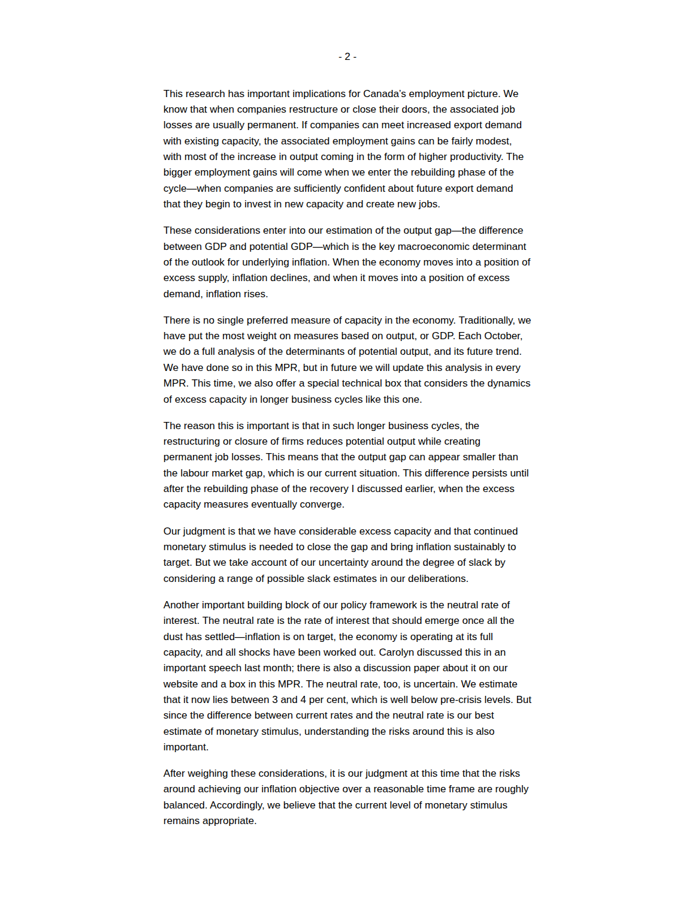- 2 -
This research has important implications for Canada’s employment picture. We know that when companies restructure or close their doors, the associated job losses are usually permanent. If companies can meet increased export demand with existing capacity, the associated employment gains can be fairly modest, with most of the increase in output coming in the form of higher productivity. The bigger employment gains will come when we enter the rebuilding phase of the cycle—when companies are sufficiently confident about future export demand that they begin to invest in new capacity and create new jobs.
These considerations enter into our estimation of the output gap—the difference between GDP and potential GDP—which is the key macroeconomic determinant of the outlook for underlying inflation. When the economy moves into a position of excess supply, inflation declines, and when it moves into a position of excess demand, inflation rises.
There is no single preferred measure of capacity in the economy. Traditionally, we have put the most weight on measures based on output, or GDP. Each October, we do a full analysis of the determinants of potential output, and its future trend. We have done so in this MPR, but in future we will update this analysis in every MPR. This time, we also offer a special technical box that considers the dynamics of excess capacity in longer business cycles like this one.
The reason this is important is that in such longer business cycles, the restructuring or closure of firms reduces potential output while creating permanent job losses. This means that the output gap can appear smaller than the labour market gap, which is our current situation. This difference persists until after the rebuilding phase of the recovery I discussed earlier, when the excess capacity measures eventually converge.
Our judgment is that we have considerable excess capacity and that continued monetary stimulus is needed to close the gap and bring inflation sustainably to target. But we take account of our uncertainty around the degree of slack by considering a range of possible slack estimates in our deliberations.
Another important building block of our policy framework is the neutral rate of interest. The neutral rate is the rate of interest that should emerge once all the dust has settled—inflation is on target, the economy is operating at its full capacity, and all shocks have been worked out. Carolyn discussed this in an important speech last month; there is also a discussion paper about it on our website and a box in this MPR. The neutral rate, too, is uncertain. We estimate that it now lies between 3 and 4 per cent, which is well below pre-crisis levels. But since the difference between current rates and the neutral rate is our best estimate of monetary stimulus, understanding the risks around this is also important.
After weighing these considerations, it is our judgment at this time that the risks around achieving our inflation objective over a reasonable time frame are roughly balanced. Accordingly, we believe that the current level of monetary stimulus remains appropriate.